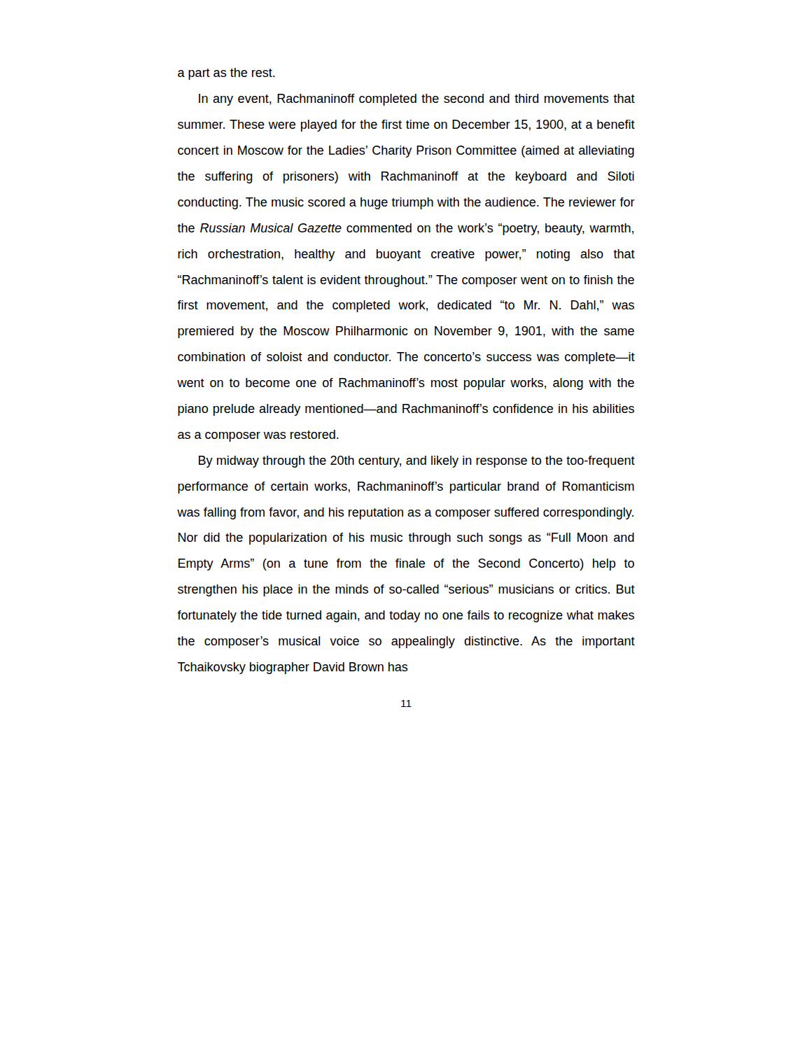a part as the rest.
In any event, Rachmaninoff completed the second and third movements that summer. These were played for the first time on December 15, 1900, at a benefit concert in Moscow for the Ladies’ Charity Prison Committee (aimed at alleviating the suffering of prisoners) with Rachmaninoff at the keyboard and Siloti conducting. The music scored a huge triumph with the audience. The reviewer for the Russian Musical Gazette commented on the work’s “poetry, beauty, warmth, rich orchestration, healthy and buoyant creative power,” noting also that “Rachmaninoff’s talent is evident throughout.” The composer went on to finish the first movement, and the completed work, dedicated “to Mr. N. Dahl,” was premiered by the Moscow Philharmonic on November 9, 1901, with the same combination of soloist and conductor. The concerto’s success was complete—it went on to become one of Rachmaninoff’s most popular works, along with the piano prelude already mentioned—and Rachmaninoff’s confidence in his abilities as a composer was restored.
By midway through the 20th century, and likely in response to the too-frequent performance of certain works, Rachmaninoff’s particular brand of Romanticism was falling from favor, and his reputation as a composer suffered correspondingly. Nor did the popularization of his music through such songs as “Full Moon and Empty Arms” (on a tune from the finale of the Second Concerto) help to strengthen his place in the minds of so-called “serious” musicians or critics. But fortunately the tide turned again, and today no one fails to recognize what makes the composer’s musical voice so appealingly distinctive. As the important Tchaikovsky biographer David Brown has
11